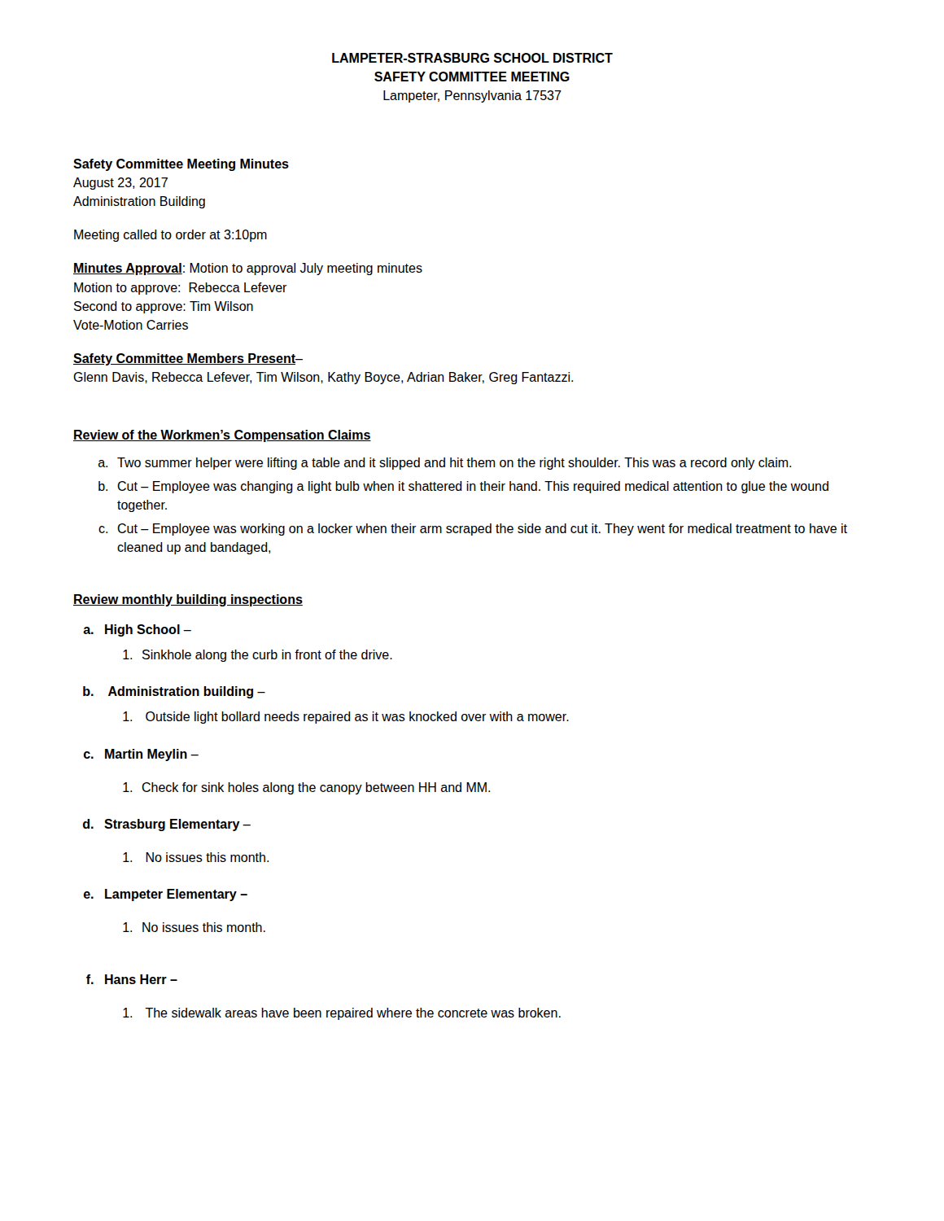LAMPETER-STRASBURG SCHOOL DISTRICT SAFETY COMMITTEE MEETING Lampeter, Pennsylvania 17537
Safety Committee Meeting Minutes
August 23, 2017
Administration Building
Meeting called to order at 3:10pm
Minutes Approval: Motion to approval July meeting minutes
Motion to approve: Rebecca Lefever
Second to approve: Tim Wilson
Vote-Motion Carries
Safety Committee Members Present–
Glenn Davis, Rebecca Lefever, Tim Wilson, Kathy Boyce, Adrian Baker, Greg Fantazzi.
Review of the Workmen’s Compensation Claims
Two summer helper were lifting a table and it slipped and hit them on the right shoulder. This was a record only claim.
Cut – Employee was changing a light bulb when it shattered in their hand. This required medical attention to glue the wound together.
Cut – Employee was working on a locker when their arm scraped the side and cut it. They went for medical treatment to have it cleaned up and bandaged,
Review monthly building inspections
High School –
Sinkhole along the curb in front of the drive.
Administration building –
Outside light bollard needs repaired as it was knocked over with a mower.
Martin Meylin –
Check for sink holes along the canopy between HH and MM.
Strasburg Elementary –
No issues this month.
Lampeter Elementary –
No issues this month.
Hans Herr –
The sidewalk areas have been repaired where the concrete was broken.